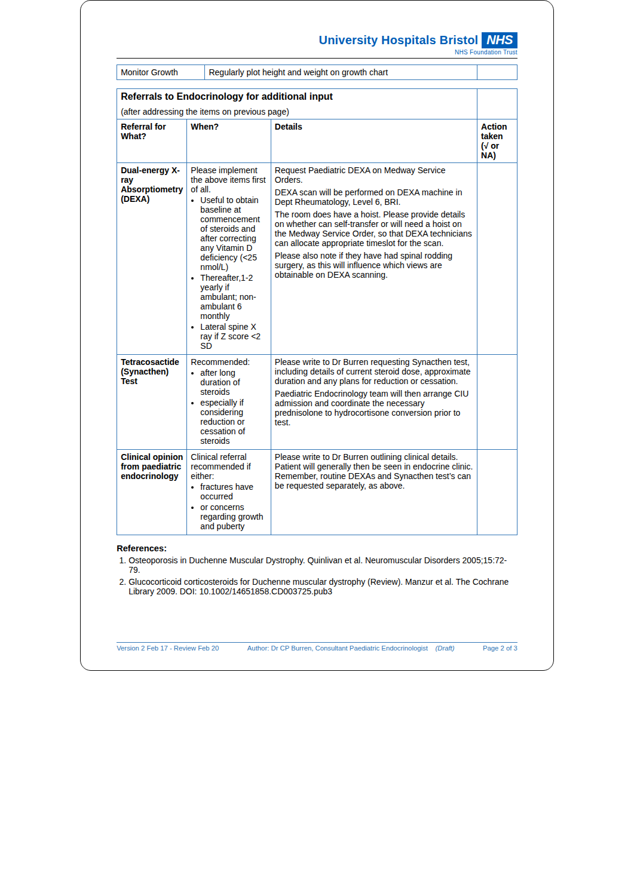University Hospitals Bristol NHS
NHS Foundation Trust
| Monitor Growth | Regularly plot height and weight on growth chart | |
| Referrals to Endocrinology for additional input | |
| (after addressing the items on previous page) | |
| Referral for What? | When? | Details | Action taken (√ or NA) |
| Dual-energy X-ray Absorptiometry (DEXA) | Please implement the above items first of all. Useful to obtain baseline at commencement of steroids and after correcting any Vitamin D deficiency (<25 nmol/L) Thereafter,1-2 yearly if ambulant; non-ambulant 6 monthly Lateral spine X ray if Z score <2 SD | Request Paediatric DEXA on Medway Service Orders. DEXA scan will be performed on DEXA machine in Dept Rheumatology, Level 6, BRI. The room does have a hoist. Please provide details on whether can self-transfer or will need a hoist on the Medway Service Order, so that DEXA technicians can allocate appropriate timeslot for the scan. Please also note if they have had spinal rodding surgery, as this will influence which views are obtainable on DEXA scanning. | |
| Tetracosactide (Synacthen) Test | Recommended: after long duration of steroids especially if considering reduction or cessation of steroids | Please write to Dr Burren requesting Synacthen test, including details of current steroid dose, approximate duration and any plans for reduction or cessation. Paediatric Endocrinology team will then arrange CIU admission and coordinate the necessary prednisolone to hydrocortisone conversion prior to test. | |
| Clinical opinion from paediatric endocrinology | Clinical referral recommended if either: fractures have occurred or concerns regarding growth and puberty | Please write to Dr Burren outlining clinical details. Patient will generally then be seen in endocrine clinic. Remember, routine DEXAs and Synacthen test’s can be requested separately, as above. | |
References:
Osteoporosis in Duchenne Muscular Dystrophy. Quinlivan et al. Neuromuscular Disorders 2005;15:72-79.
Glucocorticoid corticosteroids for Duchenne muscular dystrophy (Review). Manzur et al. The Cochrane Library 2009. DOI: 10.1002/14651858.CD003725.pub3
Version 2 Feb 17 - Review Feb 20 Author: Dr CP Burren, Consultant Paediatric Endocrinologist (Draft) Page 2 of 3